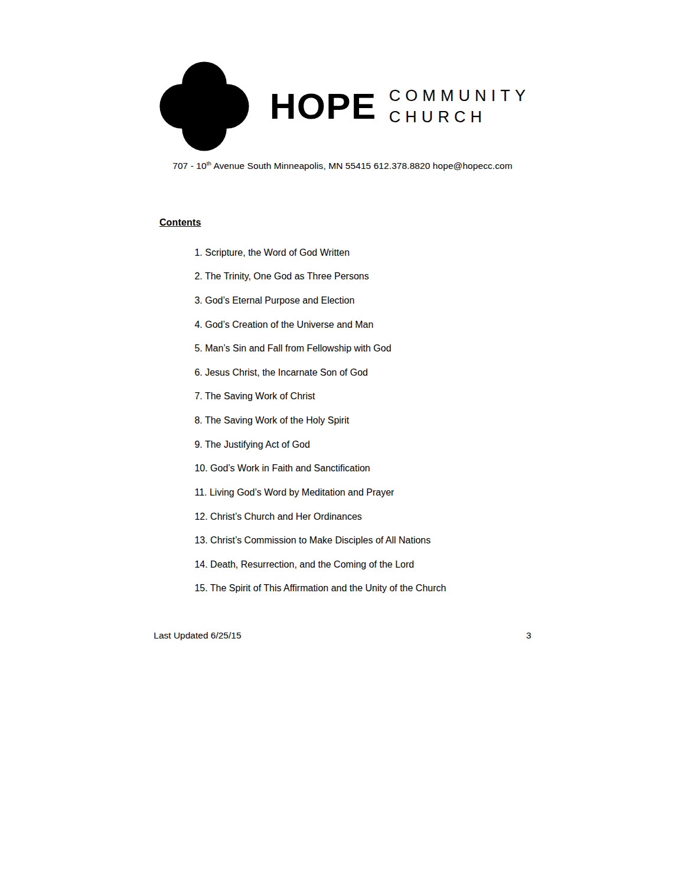HOPE Community
Church
707 - 10th Avenue South Minneapolis, MN 55415 612.378.8820 hope@hopecc.com
Contents
Scripture, the Word of God Written
The Trinity, One God as Three Persons
God’s Eternal Purpose and Election
God’s Creation of the Universe and Man
Man’s Sin and Fall from Fellowship with God
Jesus Christ, the Incarnate Son of God
The Saving Work of Christ
The Saving Work of the Holy Spirit
The Justifying Act of God
God’s Work in Faith and Sanctification
Living God’s Word by Meditation and Prayer
Christ’s Church and Her Ordinances
Christ’s Commission to Make Disciples of All Nations
Death, Resurrection, and the Coming of the Lord
The Spirit of This Affirmation and the Unity of the Church
Last Updated 6/25/15 3